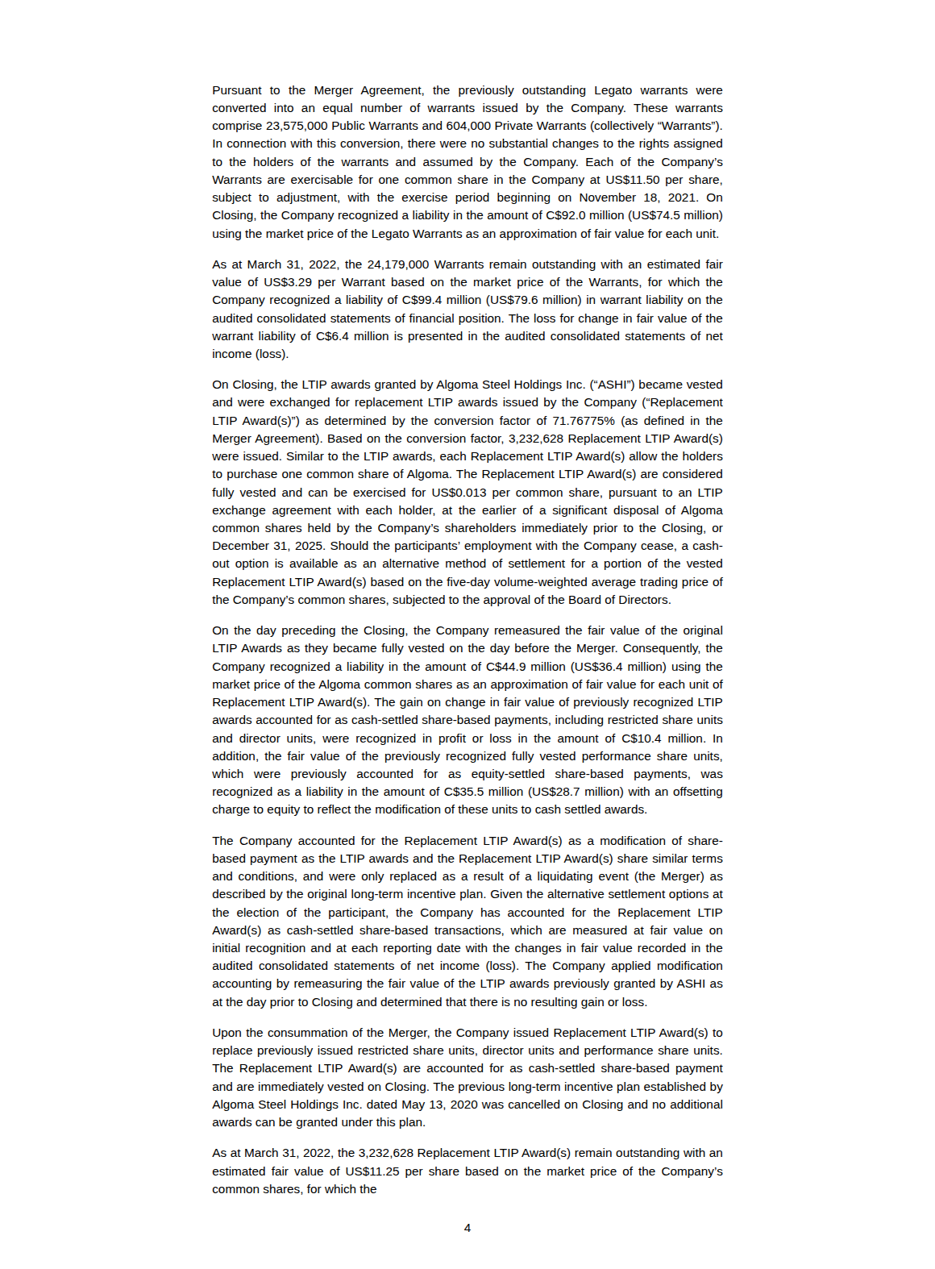Pursuant to the Merger Agreement, the previously outstanding Legato warrants were converted into an equal number of warrants issued by the Company. These warrants comprise 23,575,000 Public Warrants and 604,000 Private Warrants (collectively “Warrants”). In connection with this conversion, there were no substantial changes to the rights assigned to the holders of the warrants and assumed by the Company. Each of the Company’s Warrants are exercisable for one common share in the Company at US$11.50 per share, subject to adjustment, with the exercise period beginning on November 18, 2021. On Closing, the Company recognized a liability in the amount of C$92.0 million (US$74.5 million) using the market price of the Legato Warrants as an approximation of fair value for each unit.
As at March 31, 2022, the 24,179,000 Warrants remain outstanding with an estimated fair value of US$3.29 per Warrant based on the market price of the Warrants, for which the Company recognized a liability of C$99.4 million (US$79.6 million) in warrant liability on the audited consolidated statements of financial position. The loss for change in fair value of the warrant liability of C$6.4 million is presented in the audited consolidated statements of net income (loss).
On Closing, the LTIP awards granted by Algoma Steel Holdings Inc. (“ASHI”) became vested and were exchanged for replacement LTIP awards issued by the Company (“Replacement LTIP Award(s)”) as determined by the conversion factor of 71.76775% (as defined in the Merger Agreement). Based on the conversion factor, 3,232,628 Replacement LTIP Award(s) were issued. Similar to the LTIP awards, each Replacement LTIP Award(s) allow the holders to purchase one common share of Algoma. The Replacement LTIP Award(s) are considered fully vested and can be exercised for US$0.013 per common share, pursuant to an LTIP exchange agreement with each holder, at the earlier of a significant disposal of Algoma common shares held by the Company’s shareholders immediately prior to the Closing, or December 31, 2025. Should the participants’ employment with the Company cease, a cash-out option is available as an alternative method of settlement for a portion of the vested Replacement LTIP Award(s) based on the five-day volume-weighted average trading price of the Company’s common shares, subjected to the approval of the Board of Directors.
On the day preceding the Closing, the Company remeasured the fair value of the original LTIP Awards as they became fully vested on the day before the Merger. Consequently, the Company recognized a liability in the amount of C$44.9 million (US$36.4 million) using the market price of the Algoma common shares as an approximation of fair value for each unit of Replacement LTIP Award(s). The gain on change in fair value of previously recognized LTIP awards accounted for as cash-settled share-based payments, including restricted share units and director units, were recognized in profit or loss in the amount of C$10.4 million. In addition, the fair value of the previously recognized fully vested performance share units, which were previously accounted for as equity-settled share-based payments, was recognized as a liability in the amount of C$35.5 million (US$28.7 million) with an offsetting charge to equity to reflect the modification of these units to cash settled awards.
The Company accounted for the Replacement LTIP Award(s) as a modification of share-based payment as the LTIP awards and the Replacement LTIP Award(s) share similar terms and conditions, and were only replaced as a result of a liquidating event (the Merger) as described by the original long-term incentive plan. Given the alternative settlement options at the election of the participant, the Company has accounted for the Replacement LTIP Award(s) as cash-settled share-based transactions, which are measured at fair value on initial recognition and at each reporting date with the changes in fair value recorded in the audited consolidated statements of net income (loss). The Company applied modification accounting by remeasuring the fair value of the LTIP awards previously granted by ASHI as at the day prior to Closing and determined that there is no resulting gain or loss.
Upon the consummation of the Merger, the Company issued Replacement LTIP Award(s) to replace previously issued restricted share units, director units and performance share units. The Replacement LTIP Award(s) are accounted for as cash-settled share-based payment and are immediately vested on Closing. The previous long-term incentive plan established by Algoma Steel Holdings Inc. dated May 13, 2020 was cancelled on Closing and no additional awards can be granted under this plan.
As at March 31, 2022, the 3,232,628 Replacement LTIP Award(s) remain outstanding with an estimated fair value of US$11.25 per share based on the market price of the Company’s common shares, for which the
4